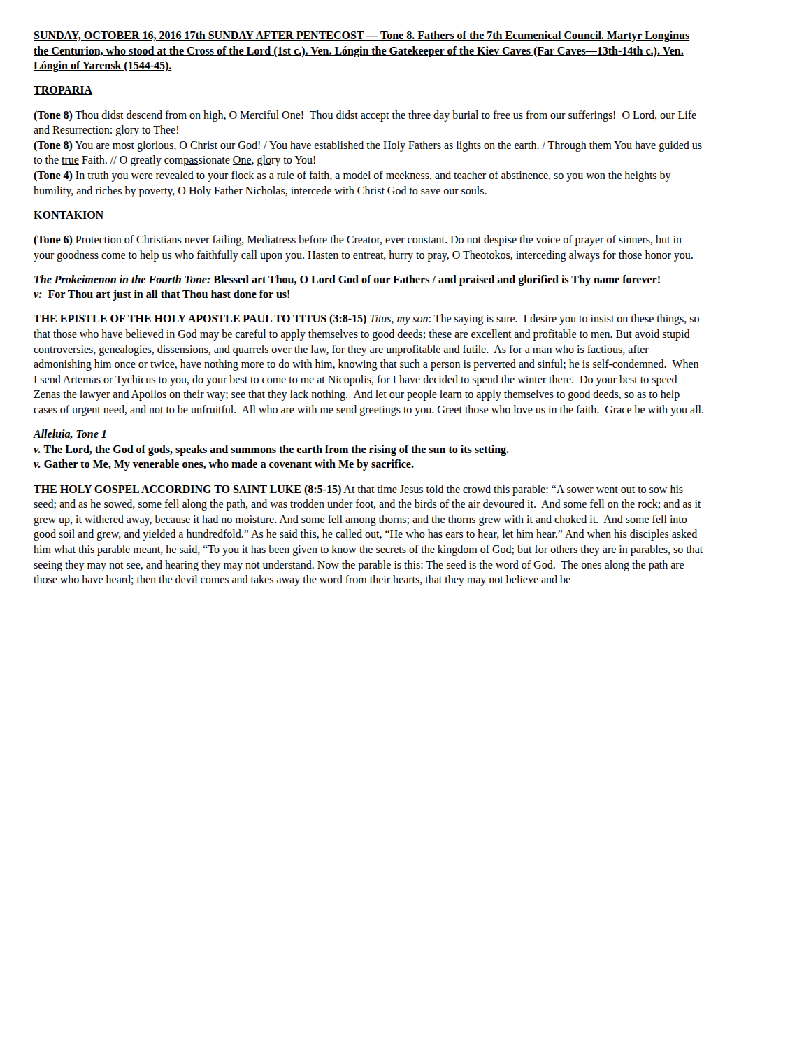SUNDAY, OCTOBER 16, 2016 17th SUNDAY AFTER PENTECOST — Tone 8. Fathers of the 7th Ecumenical Council. Martyr Longinus the Centurion, who stood at the Cross of the Lord (1st c.). Ven. Lóngin the Gatekeeper of the Kiev Caves (Far Caves—13th-14th c.). Ven. Lóngin of Yarensk (1544-45).
TROPARIA
(Tone 8) Thou didst descend from on high, O Merciful One! Thou didst accept the three day burial to free us from our sufferings! O Lord, our Life and Resurrection: glory to Thee!
(Tone 8) You are most glorious, O Christ our God! / You have established the Holy Fathers as lights on the earth. / Through them You have guided us to the true Faith. // O greatly compassionate One, glory to You!
(Tone 4) In truth you were revealed to your flock as a rule of faith, a model of meekness, and teacher of abstinence, so you won the heights by humility, and riches by poverty, O Holy Father Nicholas, intercede with Christ God to save our souls.
KONTAKION
(Tone 6) Protection of Christians never failing, Mediatress before the Creator, ever constant. Do not despise the voice of prayer of sinners, but in your goodness come to help us who faithfully call upon you. Hasten to entreat, hurry to pray, O Theotokos, interceding always for those honor you.
The Prokeimenon in the Fourth Tone: Blessed art Thou, O Lord God of our Fathers / and praised and glorified is Thy name forever!
v: For Thou art just in all that Thou hast done for us!
THE EPISTLE OF THE HOLY APOSTLE PAUL TO TITUS (3:8-15) Titus, my son: The saying is sure. I desire you to insist on these things, so that those who have believed in God may be careful to apply themselves to good deeds; these are excellent and profitable to men. But avoid stupid controversies, genealogies, dissensions, and quarrels over the law, for they are unprofitable and futile. As for a man who is factious, after admonishing him once or twice, have nothing more to do with him, knowing that such a person is perverted and sinful; he is self-condemned. When I send Artemas or Tychicus to you, do your best to come to me at Nicopolis, for I have decided to spend the winter there. Do your best to speed Zenas the lawyer and Apollos on their way; see that they lack nothing. And let our people learn to apply themselves to good deeds, so as to help cases of urgent need, and not to be unfruitful. All who are with me send greetings to you. Greet those who love us in the faith. Grace be with you all.
Alleluia, Tone 1
v. The Lord, the God of gods, speaks and summons the earth from the rising of the sun to its setting.
v. Gather to Me, My venerable ones, who made a covenant with Me by sacrifice.
THE HOLY GOSPEL ACCORDING TO SAINT LUKE (8:5-15) At that time Jesus told the crowd this parable: “A sower went out to sow his seed; and as he sowed, some fell along the path, and was trodden under foot, and the birds of the air devoured it. And some fell on the rock; and as it grew up, it withered away, because it had no moisture. And some fell among thorns; and the thorns grew with it and choked it. And some fell into good soil and grew, and yielded a hundredfold.” As he said this, he called out, “He who has ears to hear, let him hear.” And when his disciples asked him what this parable meant, he said, “To you it has been given to know the secrets of the kingdom of God; but for others they are in parables, so that seeing they may not see, and hearing they may not understand. Now the parable is this: The seed is the word of God. The ones along the path are those who have heard; then the devil comes and takes away the word from their hearts, that they may not believe and be